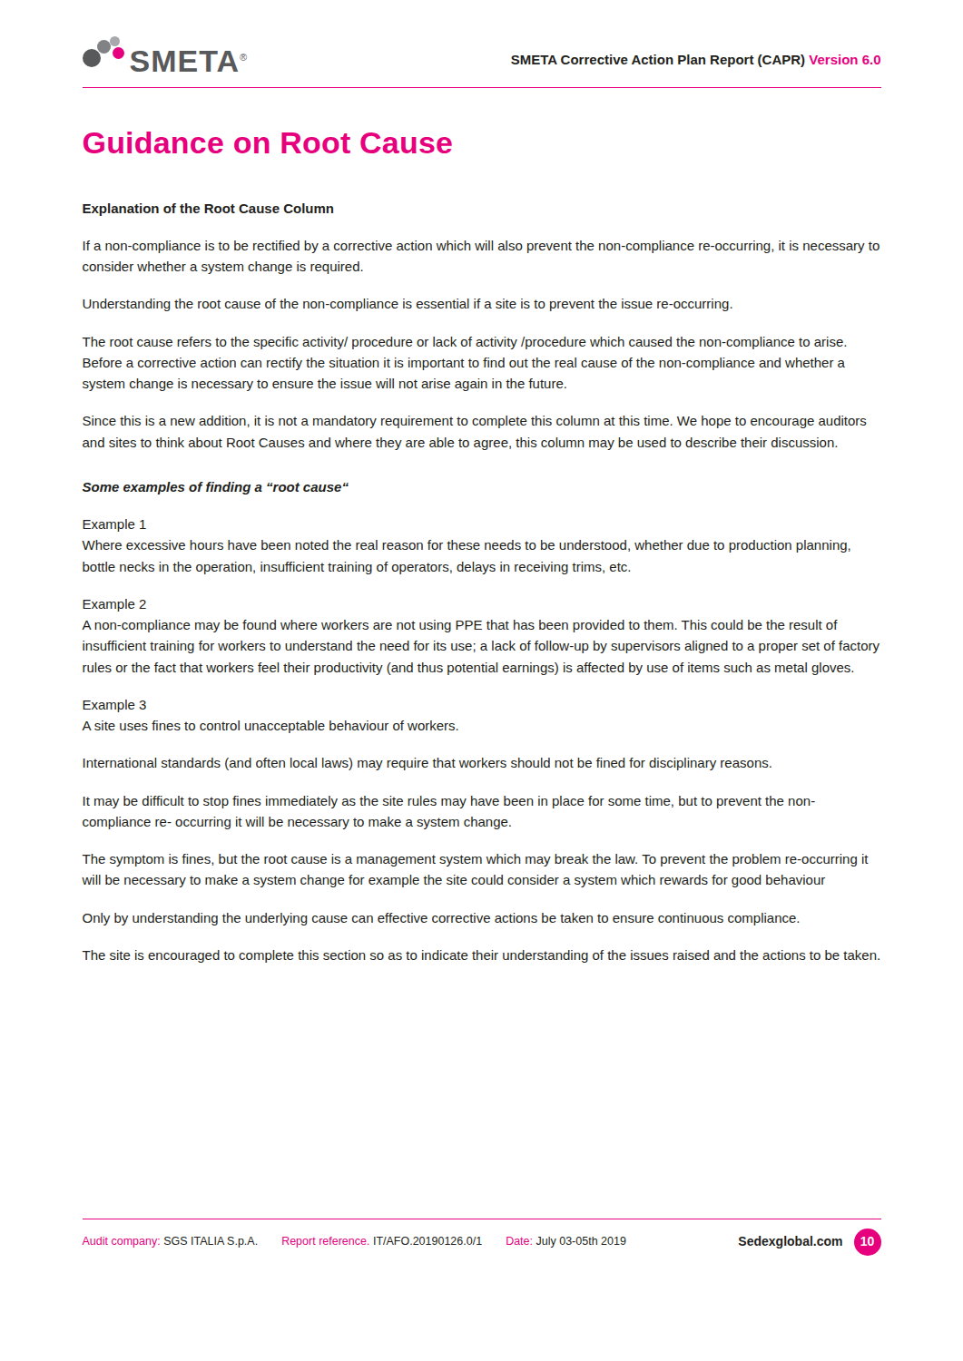SMETA®
SMETA Corrective Action Plan Report (CAPR) Version 6.0
Guidance on Root Cause
Explanation of the Root Cause Column
If a non-compliance is to be rectified by a corrective action which will also prevent the non-compliance re-occurring, it is necessary to consider whether a system change is required.
Understanding the root cause of the non-compliance is essential if a site is to prevent the issue re-occurring.
The root cause refers to the specific activity/ procedure or lack of activity /procedure which caused the non-compliance to arise. Before a corrective action can rectify the situation it is important to find out the real cause of the non-compliance and whether a system change is necessary to ensure the issue will not arise again in the future.
Since this is a new addition, it is not a mandatory requirement to complete this column at this time. We hope to encourage auditors and sites to think about Root Causes and where they are able to agree, this column may be used to describe their discussion.
Some examples of finding a “root cause“
Example 1
Where excessive hours have been noted the real reason for these needs to be understood, whether due to production planning, bottle necks in the operation, insufficient training of operators, delays in receiving trims, etc.
Example 2
A non-compliance may be found where workers are not using PPE that has been provided to them. This could be the result of insufficient training for workers to understand the need for its use; a lack of follow-up by supervisors aligned to a proper set of factory rules or the fact that workers feel their productivity (and thus potential earnings) is affected by use of items such as metal gloves.
Example 3
A site uses fines to control unacceptable behaviour of workers.
International standards (and often local laws) may require that workers should not be fined for disciplinary reasons.
It may be difficult to stop fines immediately as the site rules may have been in place for some time, but to prevent the non-compliance re- occurring it will be necessary to make a system change.
The symptom is fines, but the root cause is a management system which may break the law. To prevent the problem re-occurring it will be necessary to make a system change for example the site could consider a system which rewards for good behaviour
Only by understanding the underlying cause can effective corrective actions be taken to ensure continuous compliance.
The site is encouraged to complete this section so as to indicate their understanding of the issues raised and the actions to be taken.
Audit company: SGS ITALIA S.p.A. Report reference. IT/AFO.20190126.0/1 Date: July 03-05th 2019
Sedexglobal.com 10